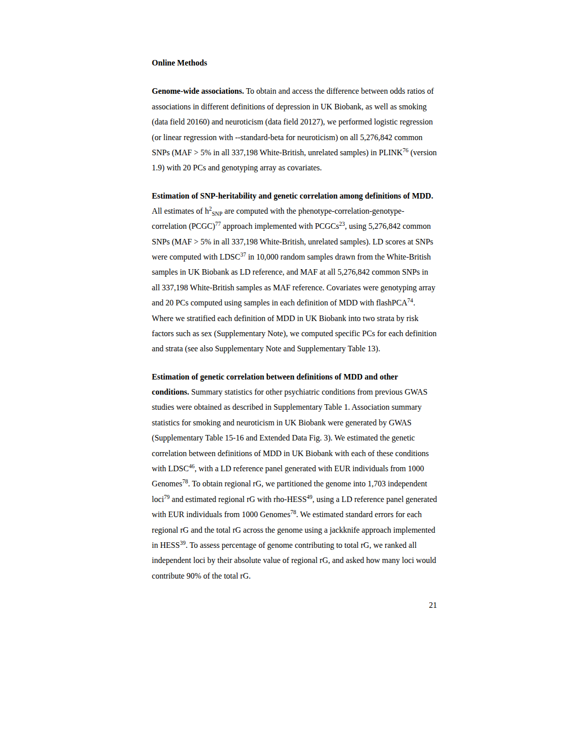Online Methods
Genome-wide associations. To obtain and access the difference between odds ratios of associations in different definitions of depression in UK Biobank, as well as smoking (data field 20160) and neuroticism (data field 20127), we performed logistic regression (or linear regression with --standard-beta for neuroticism) on all 5,276,842 common SNPs (MAF > 5% in all 337,198 White-British, unrelated samples) in PLINK76 (version 1.9) with 20 PCs and genotyping array as covariates.
Estimation of SNP-heritability and genetic correlation among definitions of MDD. All estimates of h2SNP are computed with the phenotype-correlation-genotype-correlation (PCGC)77 approach implemented with PCGCs23, using 5,276,842 common SNPs (MAF > 5% in all 337,198 White-British, unrelated samples). LD scores at SNPs were computed with LDSC37 in 10,000 random samples drawn from the White-British samples in UK Biobank as LD reference, and MAF at all 5,276,842 common SNPs in all 337,198 White-British samples as MAF reference. Covariates were genotyping array and 20 PCs computed using samples in each definition of MDD with flashPCA74. Where we stratified each definition of MDD in UK Biobank into two strata by risk factors such as sex (Supplementary Note), we computed specific PCs for each definition and strata (see also Supplementary Note and Supplementary Table 13).
Estimation of genetic correlation between definitions of MDD and other conditions. Summary statistics for other psychiatric conditions from previous GWAS studies were obtained as described in Supplementary Table 1. Association summary statistics for smoking and neuroticism in UK Biobank were generated by GWAS (Supplementary Table 15-16 and Extended Data Fig. 3). We estimated the genetic correlation between definitions of MDD in UK Biobank with each of these conditions with LDSC46, with a LD reference panel generated with EUR individuals from 1000 Genomes78. To obtain regional rG, we partitioned the genome into 1,703 independent loci79 and estimated regional rG with rho-HESS49, using a LD reference panel generated with EUR individuals from 1000 Genomes78. We estimated standard errors for each regional rG and the total rG across the genome using a jackknife approach implemented in HESS39. To assess percentage of genome contributing to total rG, we ranked all independent loci by their absolute value of regional rG, and asked how many loci would contribute 90% of the total rG.
21